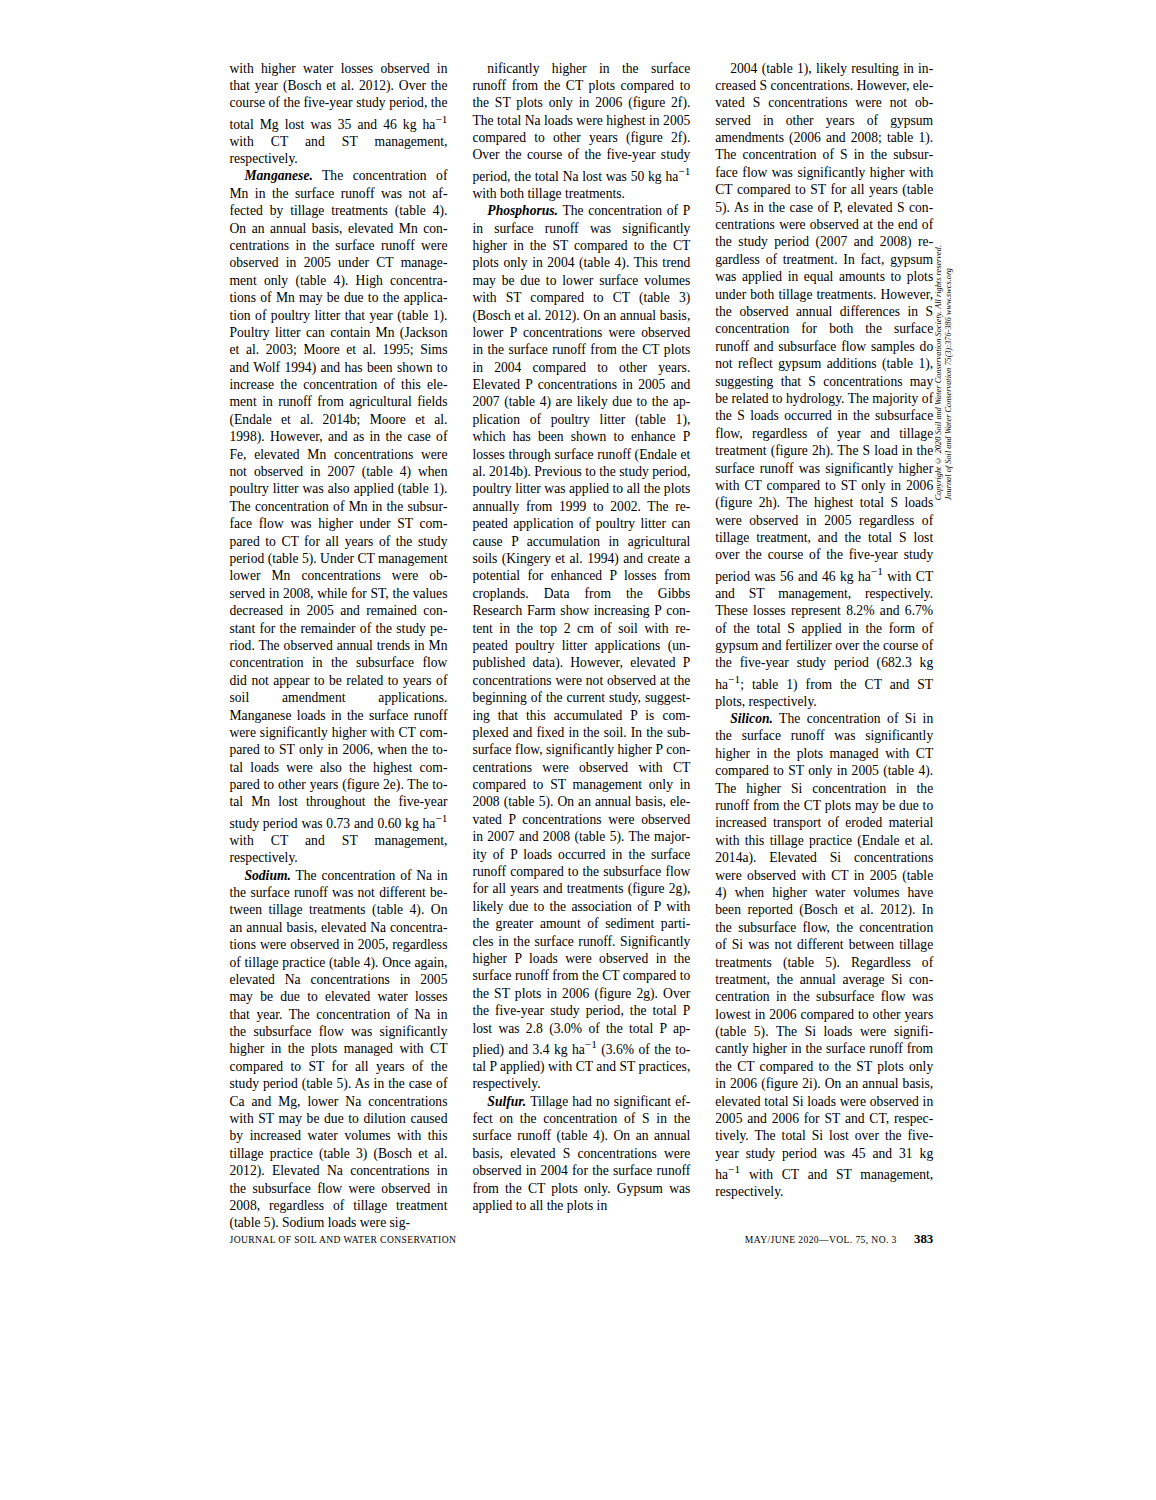with higher water losses observed in that year (Bosch et al. 2012). Over the course of the five-year study period, the total Mg lost was 35 and 46 kg ha−1 with CT and ST management, respectively.
Manganese. The concentration of Mn in the surface runoff was not affected by tillage treatments (table 4). On an annual basis, elevated Mn concentrations in the surface runoff were observed in 2005 under CT management only (table 4). High concentrations of Mn may be due to the application of poultry litter that year (table 1). Poultry litter can contain Mn (Jackson et al. 2003; Moore et al. 1995; Sims and Wolf 1994) and has been shown to increase the concentration of this element in runoff from agricultural fields (Endale et al. 2014b; Moore et al. 1998). However, and as in the case of Fe, elevated Mn concentrations were not observed in 2007 (table 4) when poultry litter was also applied (table 1). The concentration of Mn in the subsurface flow was higher under ST compared to CT for all years of the study period (table 5). Under CT management lower Mn concentrations were observed in 2008, while for ST, the values decreased in 2005 and remained constant for the remainder of the study period. The observed annual trends in Mn concentration in the subsurface flow did not appear to be related to years of soil amendment applications. Manganese loads in the surface runoff were significantly higher with CT compared to ST only in 2006, when the total loads were also the highest compared to other years (figure 2e). The total Mn lost throughout the five-year study period was 0.73 and 0.60 kg ha−1 with CT and ST management, respectively.
Sodium. The concentration of Na in the surface runoff was not different between tillage treatments (table 4). On an annual basis, elevated Na concentrations were observed in 2005, regardless of tillage practice (table 4). Once again, elevated Na concentrations in 2005 may be due to elevated water losses that year. The concentration of Na in the subsurface flow was significantly higher in the plots managed with CT compared to ST for all years of the study period (table 5). As in the case of Ca and Mg, lower Na concentrations with ST may be due to dilution caused by increased water volumes with this tillage practice (table 3) (Bosch et al. 2012). Elevated Na concentrations in the subsurface flow were observed in 2008, regardless of tillage treatment (table 5). Sodium loads were sig-
nificantly higher in the surface runoff from the CT plots compared to the ST plots only in 2006 (figure 2f). The total Na loads were highest in 2005 compared to other years (figure 2f). Over the course of the five-year study period, the total Na lost was 50 kg ha−1 with both tillage treatments.
Phosphorus. The concentration of P in surface runoff was significantly higher in the ST compared to the CT plots only in 2004 (table 4). This trend may be due to lower surface volumes with ST compared to CT (table 3) (Bosch et al. 2012). On an annual basis, lower P concentrations were observed in the surface runoff from the CT plots in 2004 compared to other years. Elevated P concentrations in 2005 and 2007 (table 4) are likely due to the application of poultry litter (table 1), which has been shown to enhance P losses through surface runoff (Endale et al. 2014b). Previous to the study period, poultry litter was applied to all the plots annually from 1999 to 2002. The repeated application of poultry litter can cause P accumulation in agricultural soils (Kingery et al. 1994) and create a potential for enhanced P losses from croplands. Data from the Gibbs Research Farm show increasing P content in the top 2 cm of soil with repeated poultry litter applications (unpublished data). However, elevated P concentrations were not observed at the beginning of the current study, suggesting that this accumulated P is complexed and fixed in the soil. In the subsurface flow, significantly higher P concentrations were observed with CT compared to ST management only in 2008 (table 5). On an annual basis, elevated P concentrations were observed in 2007 and 2008 (table 5). The majority of P loads occurred in the surface runoff compared to the subsurface flow for all years and treatments (figure 2g), likely due to the association of P with the greater amount of sediment particles in the surface runoff. Significantly higher P loads were observed in the surface runoff from the CT compared to the ST plots in 2006 (figure 2g). Over the five-year study period, the total P lost was 2.8 (3.0% of the total P applied) and 3.4 kg ha−1 (3.6% of the total P applied) with CT and ST practices, respectively.
Sulfur. Tillage had no significant effect on the concentration of S in the surface runoff (table 4). On an annual basis, elevated S concentrations were observed in 2004 for the surface runoff from the CT plots only. Gypsum was applied to all the plots in
2004 (table 1), likely resulting in increased S concentrations. However, elevated S concentrations were not observed in other years of gypsum amendments (2006 and 2008; table 1). The concentration of S in the subsurface flow was significantly higher with CT compared to ST for all years (table 5). As in the case of P, elevated S concentrations were observed at the end of the study period (2007 and 2008) regardless of treatment. In fact, gypsum was applied in equal amounts to plots under both tillage treatments. However, the observed annual differences in S concentration for both the surface runoff and subsurface flow samples do not reflect gypsum additions (table 1), suggesting that S concentrations may be related to hydrology. The majority of the S loads occurred in the subsurface flow, regardless of year and tillage treatment (figure 2h). The S load in the surface runoff was significantly higher with CT compared to ST only in 2006 (figure 2h). The highest total S loads were observed in 2005 regardless of tillage treatment, and the total S lost over the course of the five-year study period was 56 and 46 kg ha−1 with CT and ST management, respectively. These losses represent 8.2% and 6.7% of the total S applied in the form of gypsum and fertilizer over the course of the five-year study period (682.3 kg ha−1; table 1) from the CT and ST plots, respectively.
Silicon. The concentration of Si in the surface runoff was significantly higher in the plots managed with CT compared to ST only in 2005 (table 4). The higher Si concentration in the runoff from the CT plots may be due to increased transport of eroded material with this tillage practice (Endale et al. 2014a). Elevated Si concentrations were observed with CT in 2005 (table 4) when higher water volumes have been reported (Bosch et al. 2012). In the subsurface flow, the concentration of Si was not different between tillage treatments (table 5). Regardless of treatment, the annual average Si concentration in the subsurface flow was lowest in 2006 compared to other years (table 5). The Si loads were significantly higher in the surface runoff from the CT compared to the ST plots only in 2006 (figure 2i). On an annual basis, elevated total Si loads were observed in 2005 and 2006 for ST and CT, respectively. The total Si lost over the five-year study period was 45 and 31 kg ha−1 with CT and ST management, respectively.
Copyright © 2020 Soil and Water Conservation Society. All rights reserved.
Journal of Soil and Water Conservation 75(3):376-386 www.swcs.org
Journal of Soil and Water Conservation
May/June 2020—vol. 75, no. 3
383